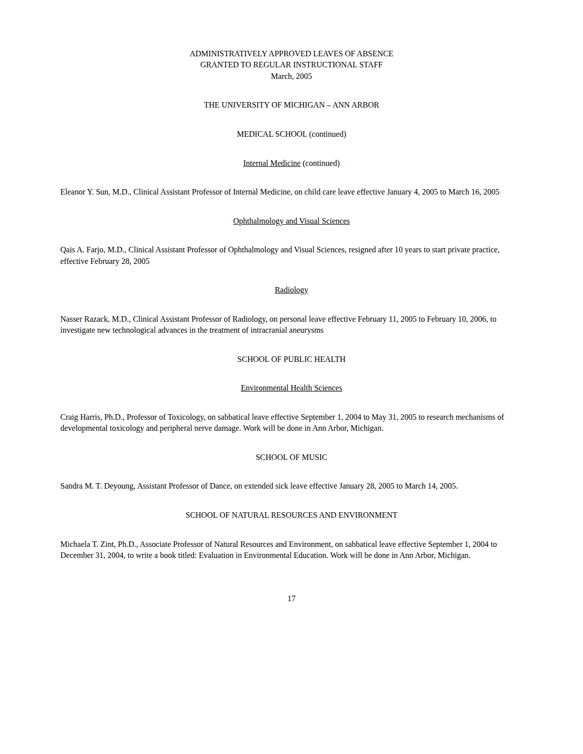ADMINISTRATIVELY APPROVED LEAVES OF ABSENCE
GRANTED TO REGULAR INSTRUCTIONAL STAFF
March, 2005
THE UNIVERSITY OF MICHIGAN – ANN ARBOR
MEDICAL SCHOOL (continued)
Internal Medicine (continued)
Eleanor Y. Sun, M.D., Clinical Assistant Professor of Internal Medicine, on child care leave effective January 4, 2005 to March 16, 2005
Ophthalmology and Visual Sciences
Qais A. Farjo, M.D., Clinical Assistant Professor of Ophthalmology and Visual Sciences, resigned after 10 years to start private practice, effective February 28, 2005
Radiology
Nasser Razack, M.D., Clinical Assistant Professor of Radiology, on personal leave effective February 11, 2005 to February 10, 2006, to investigate new technological advances in the treatment of intracranial aneurysms
SCHOOL OF PUBLIC HEALTH
Environmental Health Sciences
Craig Harris, Ph.D., Professor of Toxicology, on sabbatical leave effective September 1, 2004 to May 31, 2005 to research mechanisms of developmental toxicology and peripheral nerve damage. Work will be done in Ann Arbor, Michigan.
SCHOOL OF MUSIC
Sandra M. T. Deyoung, Assistant Professor of Dance, on extended sick leave effective January 28, 2005 to March 14, 2005.
SCHOOL OF NATURAL RESOURCES AND ENVIRONMENT
Michaela T. Zint, Ph.D., Associate Professor of Natural Resources and Environment, on sabbatical leave effective September 1, 2004 to December 31, 2004, to write a book titled: Evaluation in Environmental Education. Work will be done in Ann Arbor, Michigan.
17